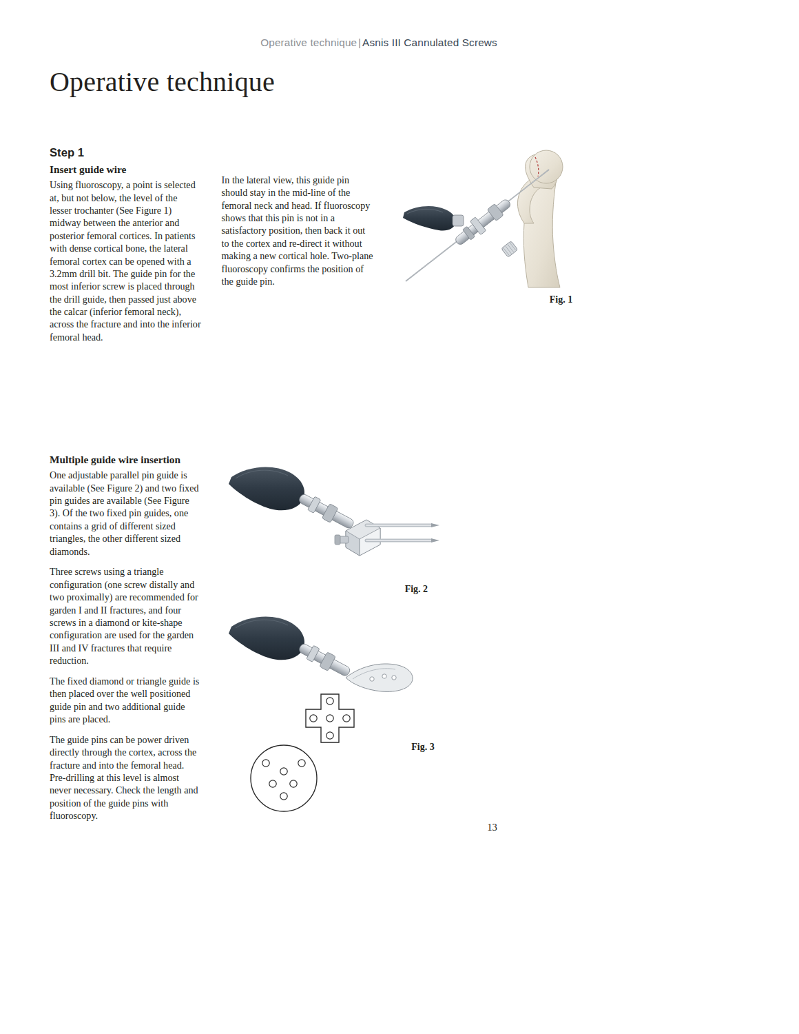Operative technique|Asnis III Cannulated Screws
Operative technique
Step 1
Insert guide wire
Using fluoroscopy, a point is selected at, but not below, the level of the lesser trochanter (See Figure 1) midway between the anterior and posterior femoral cortices. In patients with dense cortical bone, the lateral femoral cortex can be opened with a 3.2mm drill bit. The guide pin for the most inferior screw is placed through the drill guide, then passed just above the calcar (inferior femoral neck), across the fracture and into the inferior femoral head.
In the lateral view, this guide pin should stay in the mid-line of the femoral neck and head. If fluoroscopy shows that this pin is not in a satisfactory position, then back it out to the cortex and re-direct it without making a new cortical hole. Two-plane fluoroscopy confirms the position of the guide pin.
Fig. 1
Multiple guide wire insertion
One adjustable parallel pin guide is available (See Figure 2) and two fixed pin guides are available (See Figure 3). Of the two fixed pin guides, one contains a grid of different sized triangles, the other different sized diamonds.
Three screws using a triangle configuration (one screw distally and two proximally) are recommended for garden I and II fractures, and four screws in a diamond or kite-shape configuration are used for the garden III and IV fractures that require reduction.
The fixed diamond or triangle guide is then placed over the well positioned guide pin and two additional guide pins are placed.
The guide pins can be power driven directly through the cortex, across the fracture and into the femoral head. Pre-drilling at this level is almost never necessary. Check the length and position of the guide pins with fluoroscopy.
Fig. 2
Fig. 3
13